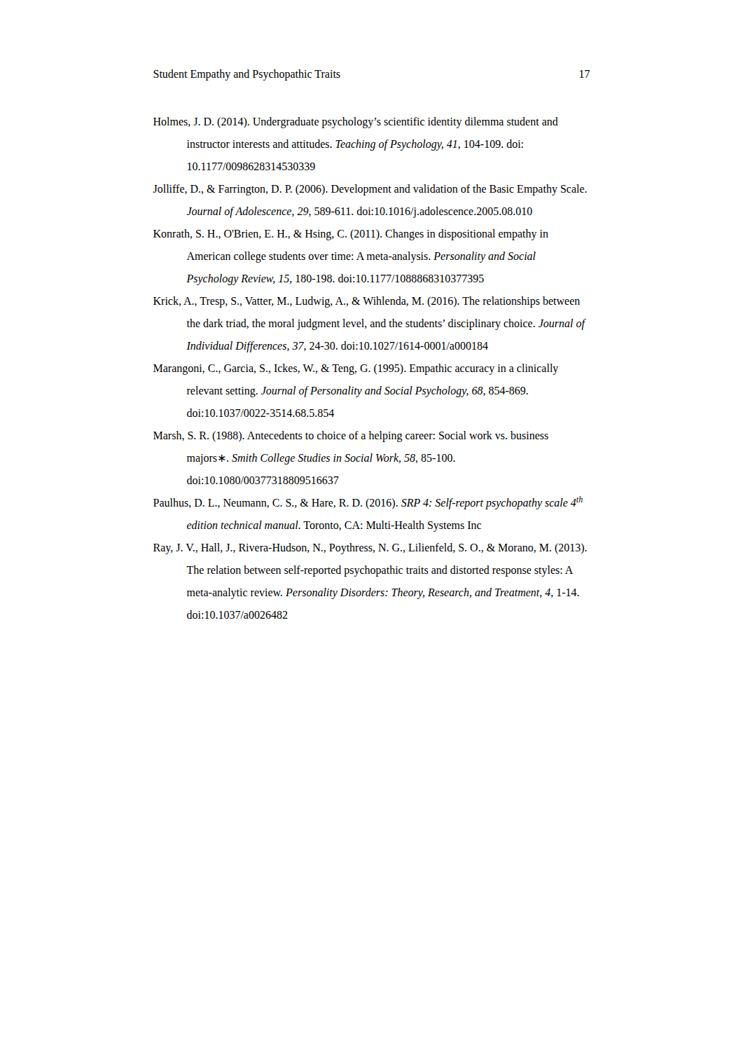Student Empathy and Psychopathic Traits 17
Holmes, J. D. (2014). Undergraduate psychology’s scientific identity dilemma student and instructor interests and attitudes. Teaching of Psychology, 41, 104-109. doi: 10.1177/0098628314530339
Jolliffe, D., & Farrington, D. P. (2006). Development and validation of the Basic Empathy Scale. Journal of Adolescence, 29, 589-611. doi:10.1016/j.adolescence.2005.08.010
Konrath, S. H., O'Brien, E. H., & Hsing, C. (2011). Changes in dispositional empathy in American college students over time: A meta-analysis. Personality and Social Psychology Review, 15, 180-198. doi:10.1177/1088868310377395
Krick, A., Tresp, S., Vatter, M., Ludwig, A., & Wihlenda, M. (2016). The relationships between the dark triad, the moral judgment level, and the students’ disciplinary choice. Journal of Individual Differences, 37, 24-30. doi:10.1027/1614-0001/a000184
Marangoni, C., Garcia, S., Ickes, W., & Teng, G. (1995). Empathic accuracy in a clinically relevant setting. Journal of Personality and Social Psychology, 68, 854-869. doi:10.1037/0022-3514.68.5.854
Marsh, S. R. (1988). Antecedents to choice of a helping career: Social work vs. business majors∗. Smith College Studies in Social Work, 58, 85-100. doi:10.1080/00377318809516637
Paulhus, D. L., Neumann, C. S., & Hare, R. D. (2016). SRP 4: Self-report psychopathy scale 4th edition technical manual. Toronto, CA: Multi-Health Systems Inc
Ray, J. V., Hall, J., Rivera-Hudson, N., Poythress, N. G., Lilienfeld, S. O., & Morano, M. (2013). The relation between self-reported psychopathic traits and distorted response styles: A meta-analytic review. Personality Disorders: Theory, Research, and Treatment, 4, 1-14. doi:10.1037/a0026482